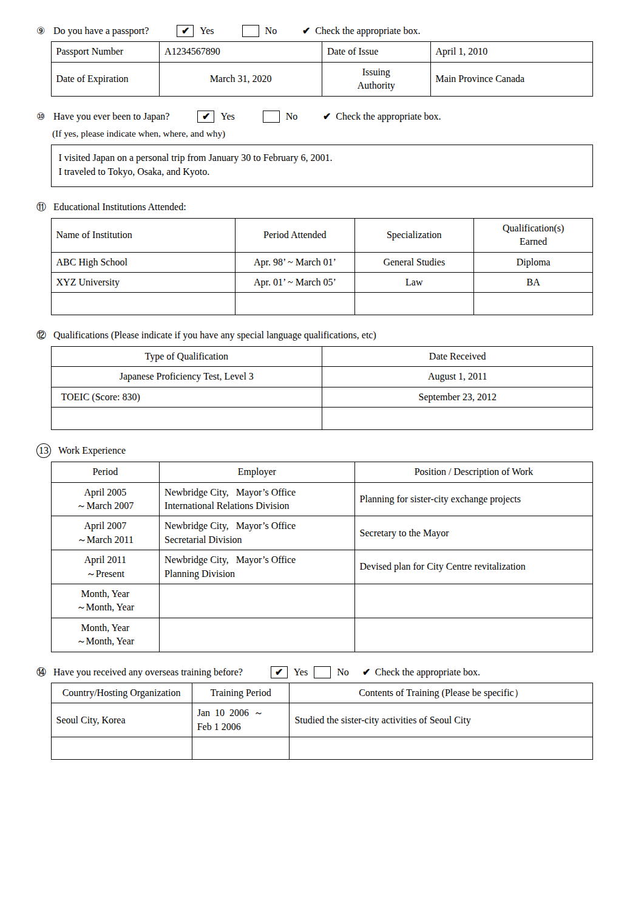⑨ Do you have a passport? ✔ Yes No ✔ Check the appropriate box.
| Passport Number | A1234567890 | Date of Issue | April 1, 2010 |
| Date of Expiration | March 31, 2020 | Issuing Authority | Main Province Canada |
⑩ Have you ever been to Japan? ✔ Yes No ✔ Check the appropriate box.
(If yes, please indicate when, where, and why)
I visited Japan on a personal trip from January 30 to February 6, 2001.
I traveled to Tokyo, Osaka, and Kyoto.
⑪ Educational Institutions Attended:
| Name of Institution | Period Attended | Specialization | Qualification(s) Earned |
| --- | --- | --- | --- |
| ABC High School | Apr. 98’ ~ March 01’ | General Studies | Diploma |
| XYZ University | Apr. 01’ ~ March 05’ | Law | BA |
⑫ Qualifications (Please indicate if you have any special language qualifications, etc)
| Type of Qualification | Date Received |
| --- | --- |
| Japanese Proficiency Test, Level 3 | August 1, 2011 |
| TOEIC (Score: 830) | September 23, 2012 |
13 Work Experience
| Period | Employer | Position / Description of Work |
| --- | --- | --- |
| April 2005 ～March 2007 | Newbridge City, Mayor’s Office International Relations Division | Planning for sister-city exchange projects |
| April 2007 ～March 2011 | Newbridge City, Mayor’s Office Secretarial Division | Secretary to the Mayor |
| April 2011 ～Present | Newbridge City, Mayor’s Office Planning Division | Devised plan for City Centre revitalization |
| Month, Year ～Month, Year | | |
| Month, Year ～Month, Year | | |
⑭ Have you received any overseas training before? ✔ Yes No ✔Check the appropriate box.
| Country/Hosting Organization | Training Period | Contents of Training (Please be specific） |
| --- | --- | --- |
| Seoul City, Korea | Jan 10 2006 ～ Feb 1 2006 | Studied the sister-city activities of Seoul City |